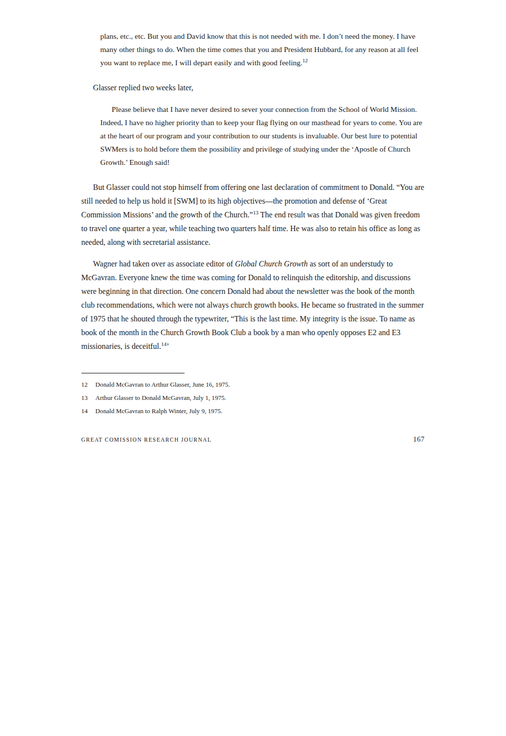plans, etc., etc. But you and David know that this is not needed with me. I don’t need the money. I have many other things to do. When the time comes that you and President Hubbard, for any reason at all feel you want to replace me, I will depart easily and with good feeling.12
Glasser replied two weeks later,
Please believe that I have never desired to sever your connection from the School of World Mission. Indeed, I have no higher priority than to keep your flag flying on our masthead for years to come. You are at the heart of our program and your contribution to our students is invaluable. Our best lure to potential SWMers is to hold before them the possibility and privilege of studying under the ‘Apostle of Church Growth.’ Enough said!
But Glasser could not stop himself from offering one last declaration of commitment to Donald. “You are still needed to help us hold it [SWM] to its high objectives—the promotion and defense of ‘Great Commission Missions’ and the growth of the Church.”13 The end result was that Donald was given freedom to travel one quarter a year, while teaching two quarters half time. He was also to retain his office as long as needed, along with secretarial assistance.
Wagner had taken over as associate editor of Global Church Growth as sort of an understudy to McGavran. Everyone knew the time was coming for Donald to relinquish the editorship, and discussions were beginning in that direction. One concern Donald had about the newsletter was the book of the month club recommendations, which were not always church growth books. He became so frustrated in the summer of 1975 that he shouted through the typewriter, “This is the last time. My integrity is the issue. To name as book of the month in the Church Growth Book Club a book by a man who openly opposes E2 and E3 missionaries, is deceitful.14’
12 Donald McGavran to Arthur Glasser, June 16, 1975.
13 Arthur Glasser to Donald McGavran, July 1, 1975.
14 Donald McGavran to Ralph Winter, July 9, 1975.
Great Comission Research Journal 167